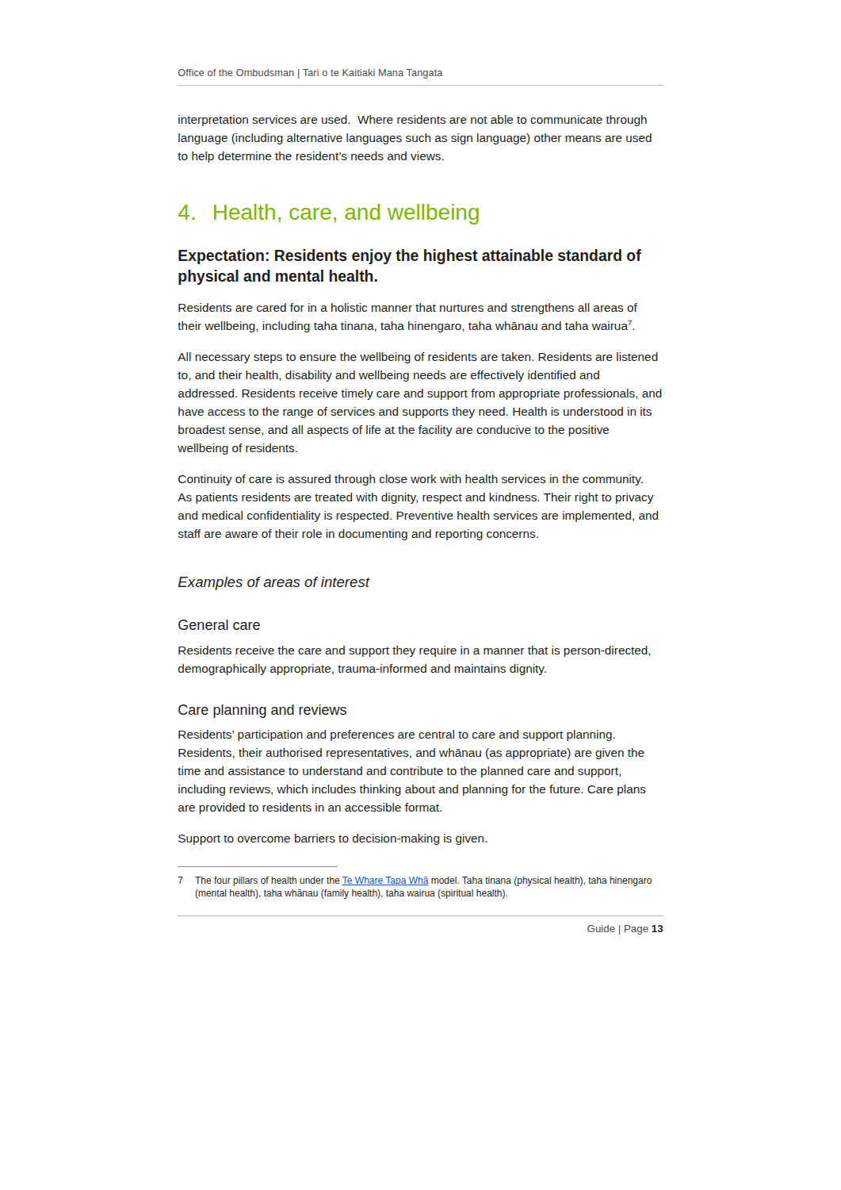Office of the Ombudsman | Tari o te Kaitiaki Mana Tangata
interpretation services are used. Where residents are not able to communicate through language (including alternative languages such as sign language) other means are used to help determine the resident’s needs and views.
4. Health, care, and wellbeing
Expectation: Residents enjoy the highest attainable standard of physical and mental health.
Residents are cared for in a holistic manner that nurtures and strengthens all areas of their wellbeing, including taha tinana, taha hinengaro, taha whānau and taha wairua7.
All necessary steps to ensure the wellbeing of residents are taken. Residents are listened to, and their health, disability and wellbeing needs are effectively identified and addressed. Residents receive timely care and support from appropriate professionals, and have access to the range of services and supports they need. Health is understood in its broadest sense, and all aspects of life at the facility are conducive to the positive wellbeing of residents.
Continuity of care is assured through close work with health services in the community. As patients residents are treated with dignity, respect and kindness. Their right to privacy and medical confidentiality is respected. Preventive health services are implemented, and staff are aware of their role in documenting and reporting concerns.
Examples of areas of interest
General care
Residents receive the care and support they require in a manner that is person-directed, demographically appropriate, trauma-informed and maintains dignity.
Care planning and reviews
Residents’ participation and preferences are central to care and support planning. Residents, their authorised representatives, and whānau (as appropriate) are given the time and assistance to understand and contribute to the planned care and support, including reviews, which includes thinking about and planning for the future. Care plans are provided to residents in an accessible format.
Support to overcome barriers to decision-making is given.
7 The four pillars of health under the Te Whare Tapa Whā model. Taha tinana (physical health), taha hinengaro (mental health), taha whānau (family health), taha wairua (spiritual health).
Guide | Page 13